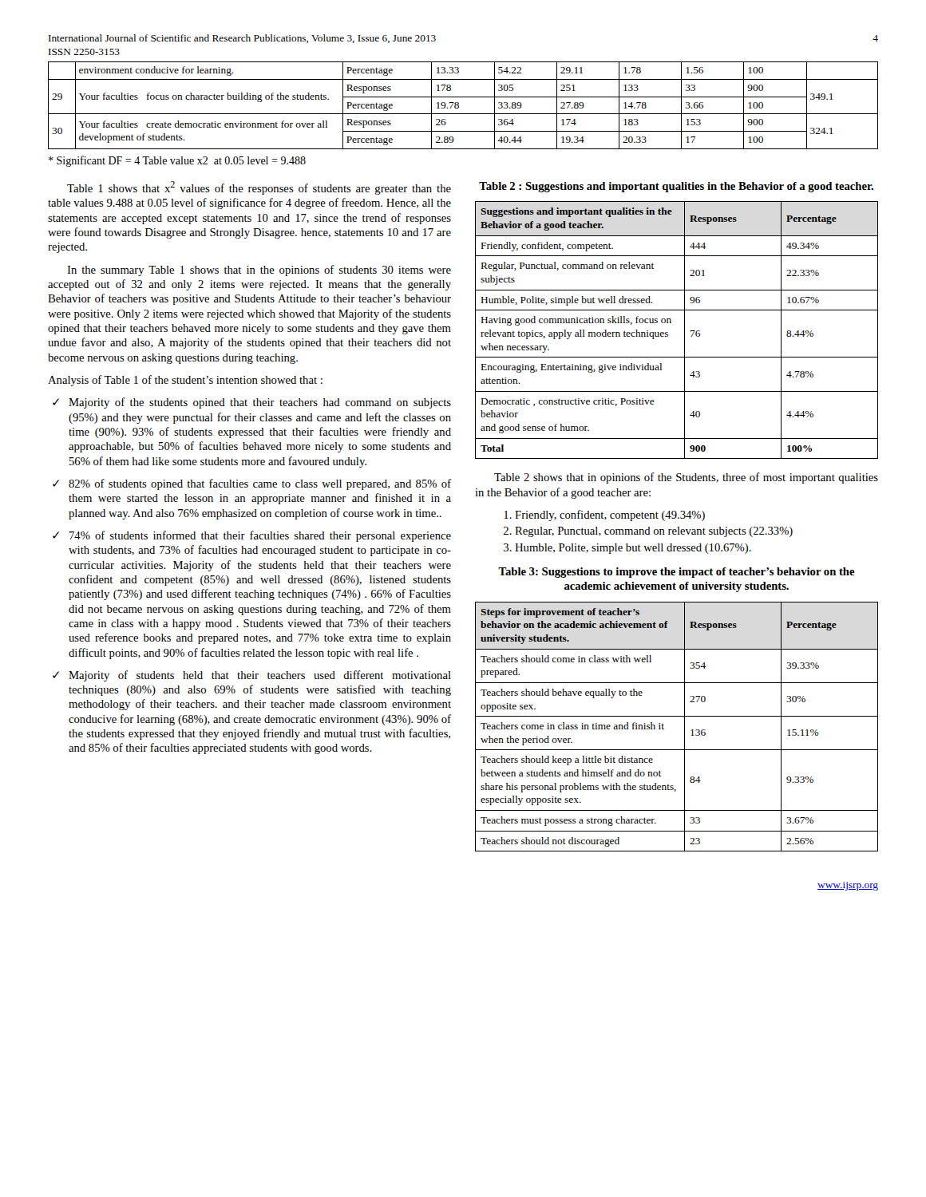International Journal of Scientific and Research Publications, Volume 3, Issue 6, June 2013
ISSN 2250-3153 4
| | environment conducive for learning. | Percentage | 13.33 | 54.22 | 29.11 | 1.78 | 1.56 | 100 | |
| 29 | Your faculties focus on character building of the students. | Responses | 178 | 305 | 251 | 133 | 33 | 900 | 349.1 |
| Percentage | 19.78 | 33.89 | 27.89 | 14.78 | 3.66 | 100 |
| 30 | Your faculties create democratic environment for over all development of students. | Responses | 26 | 364 | 174 | 183 | 153 | 900 | 324.1 |
| Percentage | 2.89 | 40.44 | 19.34 | 20.33 | 17 | 100 |
* Significant DF = 4 Table value x2 at 0.05 level = 9.488
Table 1 shows that x2 values of the responses of students are greater than the table values 9.488 at 0.05 level of significance for 4 degree of freedom. Hence, all the statements are accepted except statements 10 and 17, since the trend of responses were found towards Disagree and Strongly Disagree. hence, statements 10 and 17 are rejected.
In the summary Table 1 shows that in the opinions of students 30 items were accepted out of 32 and only 2 items were rejected. It means that the generally Behavior of teachers was positive and Students Attitude to their teacher’s behaviour were positive. Only 2 items were rejected which showed that Majority of the students opined that their teachers behaved more nicely to some students and they gave them undue favor and also, A majority of the students opined that their teachers did not become nervous on asking questions during teaching.
Analysis of Table 1 of the student’s intention showed that :
Majority of the students opined that their teachers had command on subjects (95%) and they were punctual for their classes and came and left the classes on time (90%). 93% of students expressed that their faculties were friendly and approachable, but 50% of faculties behaved more nicely to some students and 56% of them had like some students more and favoured unduly.
82% of students opined that faculties came to class well prepared, and 85% of them were started the lesson in an appropriate manner and finished it in a planned way. And also 76% emphasized on completion of course work in time..
74% of students informed that their faculties shared their personal experience with students, and 73% of faculties had encouraged student to participate in co-curricular activities. Majority of the students held that their teachers were confident and competent (85%) and well dressed (86%), listened students patiently (73%) and used different teaching techniques (74%) . 66% of Faculties did not became nervous on asking questions during teaching, and 72% of them came in class with a happy mood . Students viewed that 73% of their teachers used reference books and prepared notes, and 77% toke extra time to explain difficult points, and 90% of faculties related the lesson topic with real life .
Majority of students held that their teachers used different motivational techniques (80%) and also 69% of students were satisfied with teaching methodology of their teachers. and their teacher made classroom environment conducive for learning (68%), and create democratic environment (43%). 90% of the students expressed that they enjoyed friendly and mutual trust with faculties, and 85% of their faculties appreciated students with good words.
Table 2 : Suggestions and important qualities in the Behavior of a good teacher.
| Suggestions and important qualities in the Behavior of a good teacher. | Responses | Percentage |
| --- | --- | --- |
| Friendly, confident, competent. | 444 | 49.34% |
| Regular, Punctual, command on relevant subjects | 201 | 22.33% |
| Humble, Polite, simple but well dressed. | 96 | 10.67% |
| Having good communication skills, focus on relevant topics, apply all modern techniques when necessary. | 76 | 8.44% |
| Encouraging, Entertaining, give individual attention. | 43 | 4.78% |
| Democratic , constructive critic, Positive behavior and good sense of humor. | 40 | 4.44% |
| Total | 900 | 100% |
Table 2 shows that in opinions of the Students, three of most important qualities in the Behavior of a good teacher are:
Friendly, confident, competent (49.34%)
Regular, Punctual, command on relevant subjects (22.33%)
Humble, Polite, simple but well dressed (10.67%).
Table 3: Suggestions to improve the impact of teacher’s behavior on the academic achievement of university students.
| Steps for improvement of teacher’s behavior on the academic achievement of university students. | Responses | Percentage |
| --- | --- | --- |
| Teachers should come in class with well prepared. | 354 | 39.33% |
| Teachers should behave equally to the opposite sex. | 270 | 30% |
| Teachers come in class in time and finish it when the period over. | 136 | 15.11% |
| Teachers should keep a little bit distance between a students and himself and do not share his personal problems with the students, especially opposite sex. | 84 | 9.33% |
| Teachers must possess a strong character. | 33 | 3.67% |
| Teachers should not discouraged | 23 | 2.56% |
www.ijsrp.org